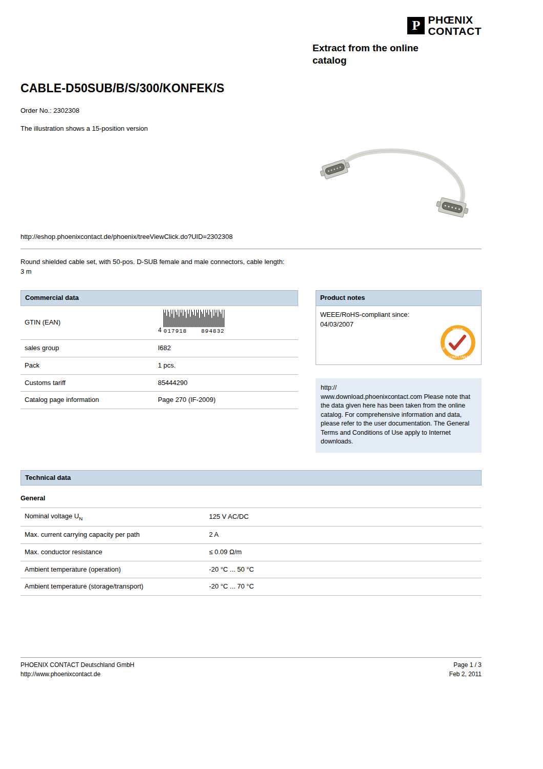P
PHŒNIX
CONTACT
Extract from the online
catalog
CABLE-D50SUB/B/S/300/KONFEK/S
Order No.: 2302308
The illustration shows a 15-position version
http://eshop.phoenixcontact.de/phoenix/treeViewClick.do?UID=2302308
Round shielded cable set, with 50-pos. D-SUB female and male connectors, cable length: 3 m
Commercial data
| GTIN (EAN) | 4 017918 894832 |
| sales group | I682 |
| Pack | 1 pcs. |
| Customs tariff | 85444290 |
| Catalog page information | Page 270 (IF-2009) |
Product notes
WEEE/RoHS-compliant since:
04/03/2007
WEEE COMPLIANT RoHS
http://
www.download.phoenixcontact.com Please note that the data given here has been taken from the online catalog. For comprehensive information and data, please refer to the user documentation. The General Terms and Conditions of Use apply to Internet downloads.
Technical data
General
| Nominal voltage U N | 125 V AC/DC |
| Max. current carrying capacity per path | 2 A |
| Max. conductor resistance | ≤ 0.09 Ω/m |
| Ambient temperature (operation) | -20 °C ... 50 °C |
| Ambient temperature (storage/transport) | -20 °C ... 70 °C |
PHOENIX CONTACT Deutschland GmbH
http://www.phoenixcontact.de
Page 1 / 3
Feb 2, 2011